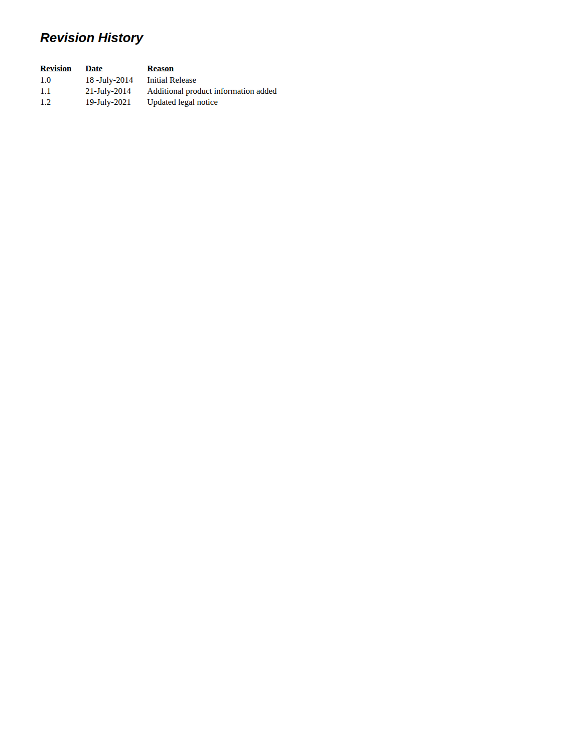Revision History
| Revision | Date | Reason |
| --- | --- | --- |
| 1.0 | 18 -July-2014 | Initial Release |
| 1.1 | 21-July-2014 | Additional product information added |
| 1.2 | 19-July-2021 | Updated legal notice |